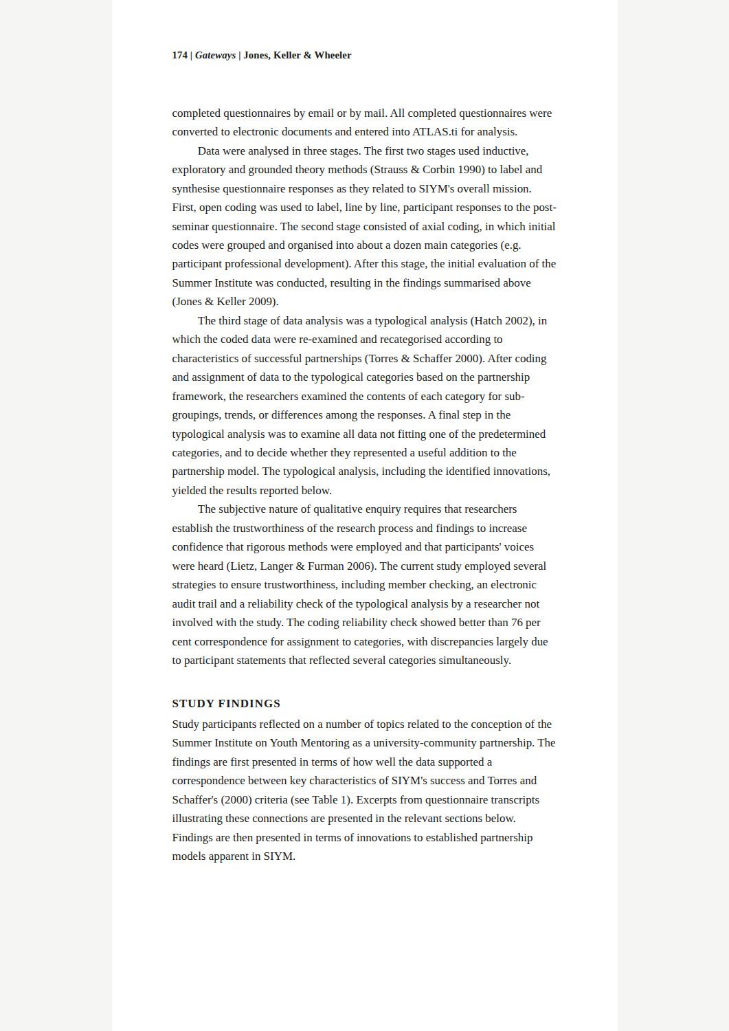174 | Gateways | Jones, Keller & Wheeler
completed questionnaires by email or by mail. All completed questionnaires were converted to electronic documents and entered into ATLAS.ti for analysis.
Data were analysed in three stages. The first two stages used inductive, exploratory and grounded theory methods (Strauss & Corbin 1990) to label and synthesise questionnaire responses as they related to SIYM's overall mission. First, open coding was used to label, line by line, participant responses to the post-seminar questionnaire. The second stage consisted of axial coding, in which initial codes were grouped and organised into about a dozen main categories (e.g. participant professional development). After this stage, the initial evaluation of the Summer Institute was conducted, resulting in the findings summarised above (Jones & Keller 2009).
The third stage of data analysis was a typological analysis (Hatch 2002), in which the coded data were re-examined and recategorised according to characteristics of successful partnerships (Torres & Schaffer 2000). After coding and assignment of data to the typological categories based on the partnership framework, the researchers examined the contents of each category for sub-groupings, trends, or differences among the responses. A final step in the typological analysis was to examine all data not fitting one of the predetermined categories, and to decide whether they represented a useful addition to the partnership model. The typological analysis, including the identified innovations, yielded the results reported below.
The subjective nature of qualitative enquiry requires that researchers establish the trustworthiness of the research process and findings to increase confidence that rigorous methods were employed and that participants' voices were heard (Lietz, Langer & Furman 2006). The current study employed several strategies to ensure trustworthiness, including member checking, an electronic audit trail and a reliability check of the typological analysis by a researcher not involved with the study. The coding reliability check showed better than 76 per cent correspondence for assignment to categories, with discrepancies largely due to participant statements that reflected several categories simultaneously.
Study findings
Study participants reflected on a number of topics related to the conception of the Summer Institute on Youth Mentoring as a university-community partnership. The findings are first presented in terms of how well the data supported a correspondence between key characteristics of SIYM's success and Torres and Schaffer's (2000) criteria (see Table 1). Excerpts from questionnaire transcripts illustrating these connections are presented in the relevant sections below. Findings are then presented in terms of innovations to established partnership models apparent in SIYM.